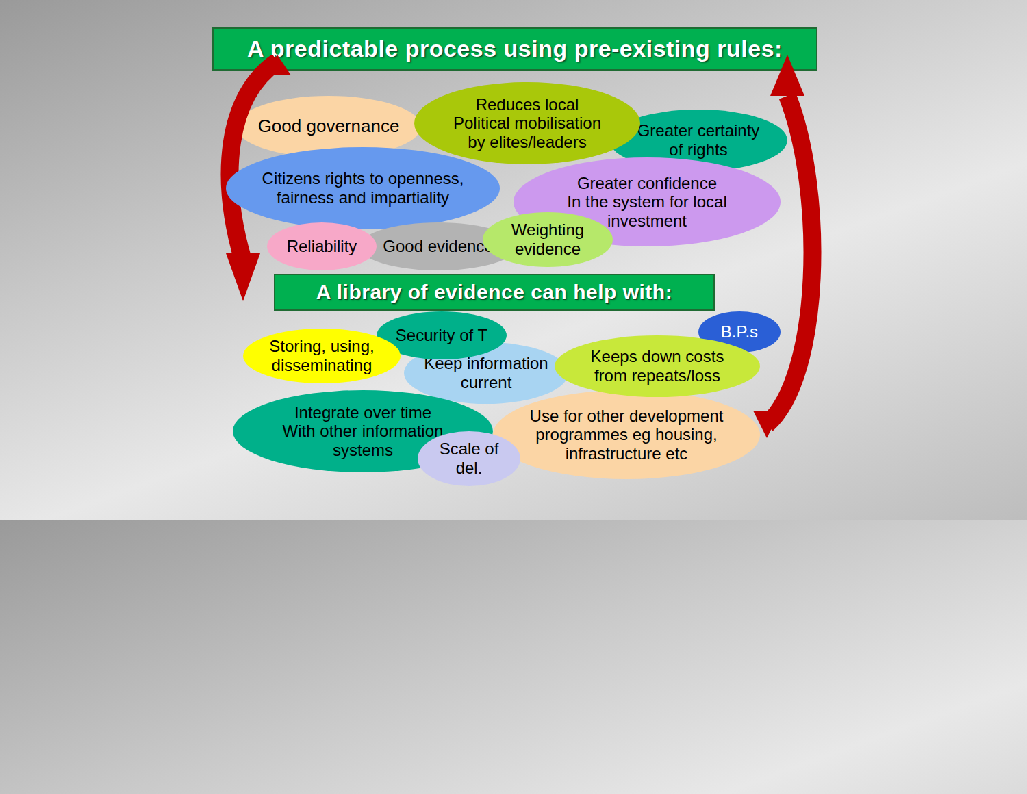A predictable process using pre-existing rules:
Good governance
Reduces local
Political mobilisation
by elites/leaders
Greater certainty
of rights
Citizens rights to openness,
fairness and impartiality
Greater confidence
In the system for local
investment
Reliability
Good evidence
Weighting
evidence
A library of evidence can help with:
Security of T
B.P.s
Storing, using,
disseminating
Keep information
current
Keeps down costs
from repeats/loss
Integrate over time
With other information
systems
Use for other development
programmes eg housing,
infrastructure etc
Scale of
del.